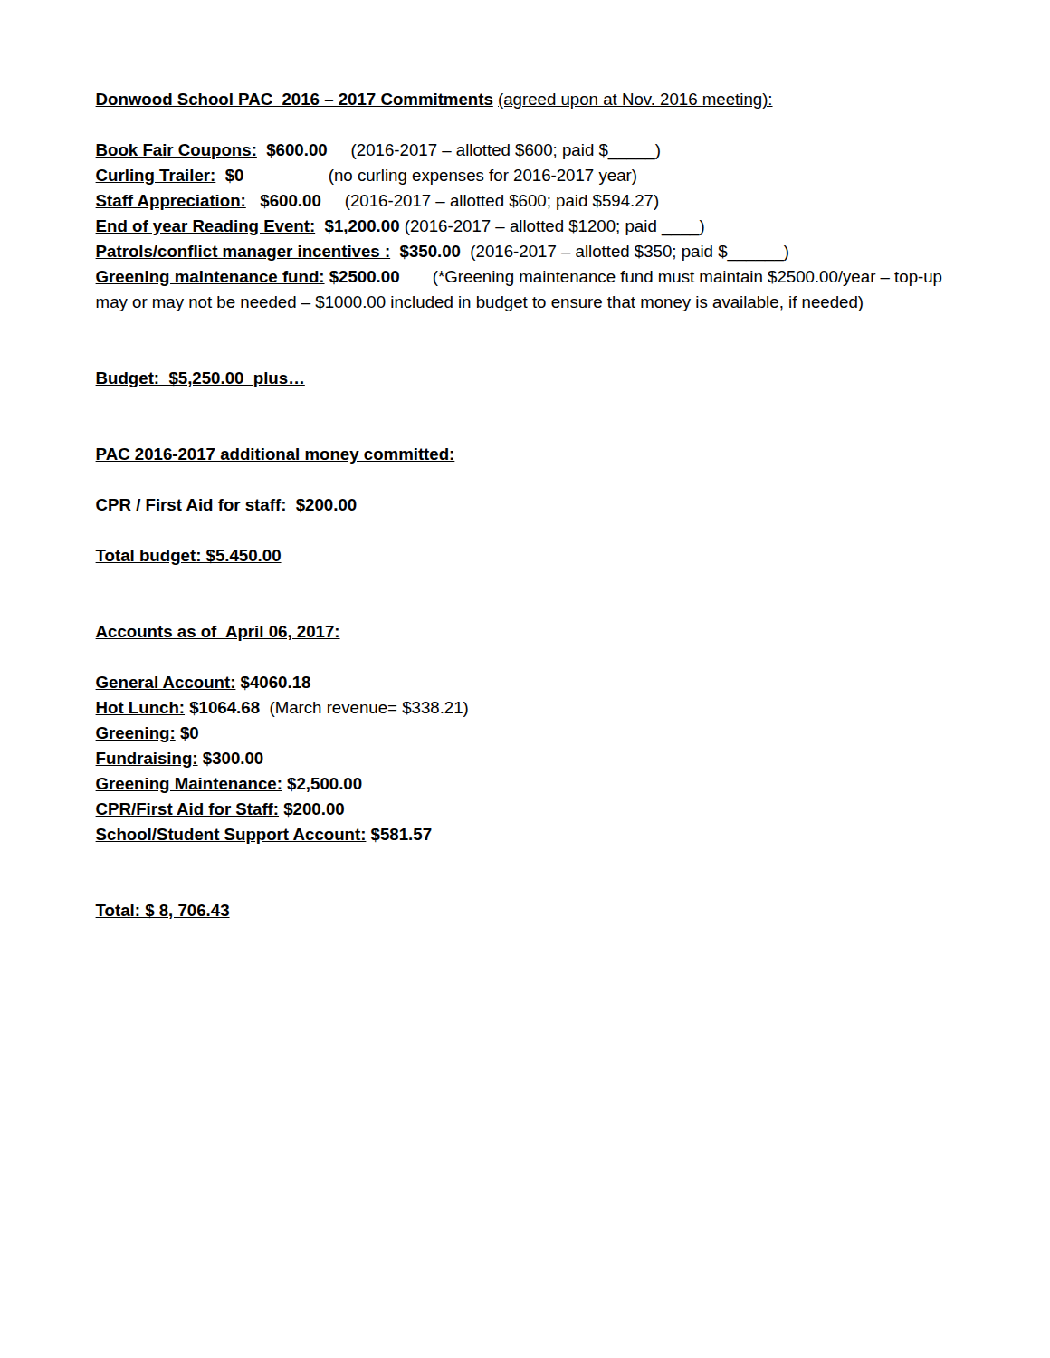Donwood School PAC 2016 – 2017 Commitments (agreed upon at Nov. 2016 meeting):
Book Fair Coupons: $600.00 (2016-2017 – allotted $600; paid $_____)
Curling Trailer: $0 (no curling expenses for 2016-2017 year)
Staff Appreciation: $600.00 (2016-2017 – allotted $600; paid $594.27)
End of year Reading Event: $1,200.00 (2016-2017 – allotted $1200; paid ____)
Patrols/conflict manager incentives : $350.00 (2016-2017 – allotted $350; paid $______)
Greening maintenance fund: $2500.00 (*Greening maintenance fund must maintain $2500.00/year – top-up may or may not be needed – $1000.00 included in budget to ensure that money is available, if needed)
Budget: $5,250.00 plus…
PAC 2016-2017 additional money committed:
CPR / First Aid for staff: $200.00
Total budget: $5.450.00
Accounts as of April 06, 2017:
General Account: $4060.18
Hot Lunch: $1064.68 (March revenue= $338.21)
Greening: $0
Fundraising: $300.00
Greening Maintenance: $2,500.00
CPR/First Aid for Staff: $200.00
School/Student Support Account: $581.57
Total: $ 8, 706.43